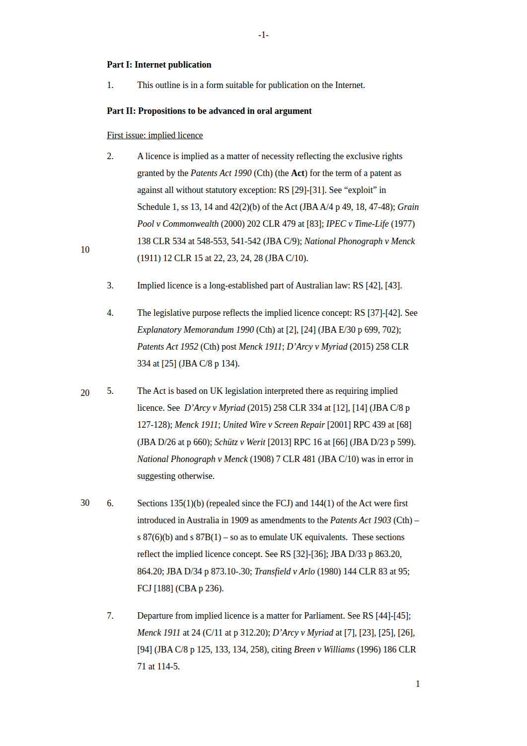-1-
10
20
30
Part I: Internet publication
1.
This outline is in a form suitable for publication on the Internet.
Part II: Propositions to be advanced in oral argument
First issue: implied licence
2.
A licence is implied as a matter of necessity reflecting the exclusive rights granted by the Patents Act 1990 (Cth) (the Act) for the term of a patent as against all without statutory exception: RS [29]-[31]. See “exploit” in Schedule 1, ss 13, 14 and 42(2)(b) of the Act (JBA A/4 p 49, 18, 47-48); Grain Pool v Commonwealth (2000) 202 CLR 479 at [83]; IPEC v Time-Life (1977) 138 CLR 534 at 548-553, 541-542 (JBA C/9); National Phonograph v Menck (1911) 12 CLR 15 at 22, 23, 24, 28 (JBA C/10).
3.
Implied licence is a long-established part of Australian law: RS [42], [43].
4.
The legislative purpose reflects the implied licence concept: RS [37]-[42]. See Explanatory Memorandum 1990 (Cth) at [2], [24] (JBA E/30 p 699, 702); Patents Act 1952 (Cth) post Menck 1911; D’Arcy v Myriad (2015) 258 CLR 334 at [25] (JBA C/8 p 134).
5.
The Act is based on UK legislation interpreted there as requiring implied licence. See D’Arcy v Myriad (2015) 258 CLR 334 at [12], [14] (JBA C/8 p 127-128); Menck 1911; United Wire v Screen Repair [2001] RPC 439 at [68] (JBA D/26 at p 660); Schütz v Werit [2013] RPC 16 at [66] (JBA D/23 p 599). National Phonograph v Menck (1908) 7 CLR 481 (JBA C/10) was in error in suggesting otherwise.
6.
Sections 135(1)(b) (repealed since the FCJ) and 144(1) of the Act were first introduced in Australia in 1909 as amendments to the Patents Act 1903 (Cth) – s 87(6)(b) and s 87B(1) – so as to emulate UK equivalents. These sections reflect the implied licence concept. See RS [32]-[36]; JBA D/33 p 863.20, 864.20; JBA D/34 p 873.10-.30; Transfield v Arlo (1980) 144 CLR 83 at 95; FCJ [188] (CBA p 236).
7.
Departure from implied licence is a matter for Parliament. See RS [44]-[45]; Menck 1911 at 24 (C/11 at p 312.20); D’Arcy v Myriad at [7], [23], [25], [26], [94] (JBA C/8 p 125, 133, 134, 258), citing Breen v Williams (1996) 186 CLR 71 at 114-5.
1